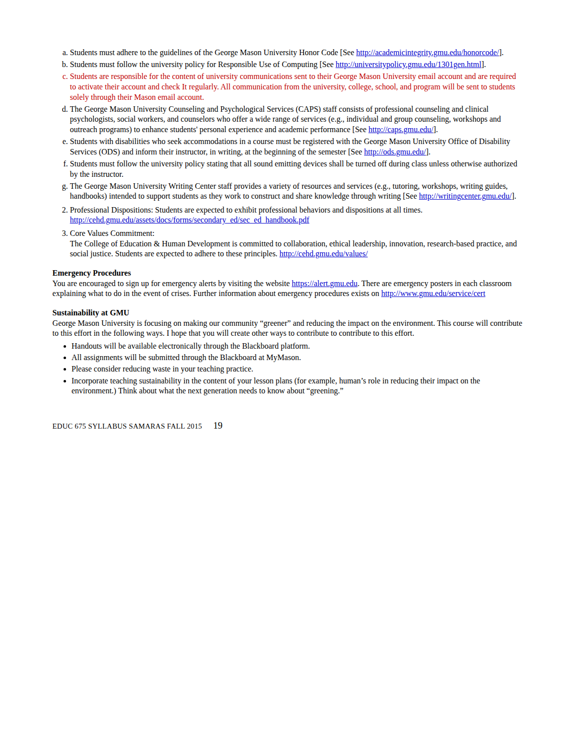Students must adhere to the guidelines of the George Mason University Honor Code [See http://academicintegrity.gmu.edu/honorcode/].
Students must follow the university policy for Responsible Use of Computing [See http://universitypolicy.gmu.edu/1301gen.html].
Students are responsible for the content of university communications sent to their George Mason University email account and are required to activate their account and check It regularly. All communication from the university, college, school, and program will be sent to students solely through their Mason email account.
The George Mason University Counseling and Psychological Services (CAPS) staff consists of professional counseling and clinical psychologists, social workers, and counselors who offer a wide range of services (e.g., individual and group counseling, workshops and outreach programs) to enhance students' personal experience and academic performance [See http://caps.gmu.edu/].
Students with disabilities who seek accommodations in a course must be registered with the George Mason University Office of Disability Services (ODS) and inform their instructor, in writing, at the beginning of the semester [See http://ods.gmu.edu/].
Students must follow the university policy stating that all sound emitting devices shall be turned off during class unless otherwise authorized by the instructor.
The George Mason University Writing Center staff provides a variety of resources and services (e.g., tutoring, workshops, writing guides, handbooks) intended to support students as they work to construct and share knowledge through writing [See http://writingcenter.gmu.edu/].
Professional Dispositions: Students are expected to exhibit professional behaviors and dispositions at all times.
http://cehd.gmu.edu/assets/docs/forms/secondary_ed/sec_ed_handbook.pdf
Core Values Commitment:
The College of Education & Human Development is committed to collaboration, ethical leadership, innovation, research-based practice, and social justice. Students are expected to adhere to these principles. http://cehd.gmu.edu/values/
Emergency Procedures
You are encouraged to sign up for emergency alerts by visiting the website https://alert.gmu.edu. There are emergency posters in each classroom explaining what to do in the event of crises. Further information about emergency procedures exists on http://www.gmu.edu/service/cert
Sustainability at GMU
George Mason University is focusing on making our community “greener” and reducing the impact on the environment. This course will contribute to this effort in the following ways. I hope that you will create other ways to contribute to contribute to this effort.
Handouts will be available electronically through the Blackboard platform.
All assignments will be submitted through the Blackboard at MyMason.
Please consider reducing waste in your teaching practice.
Incorporate teaching sustainability in the content of your lesson plans (for example, human’s role in reducing their impact on the environment.) Think about what the next generation needs to know about “greening.”
EDUC 675 SYLLABUS SAMARAS FALL 2015 19